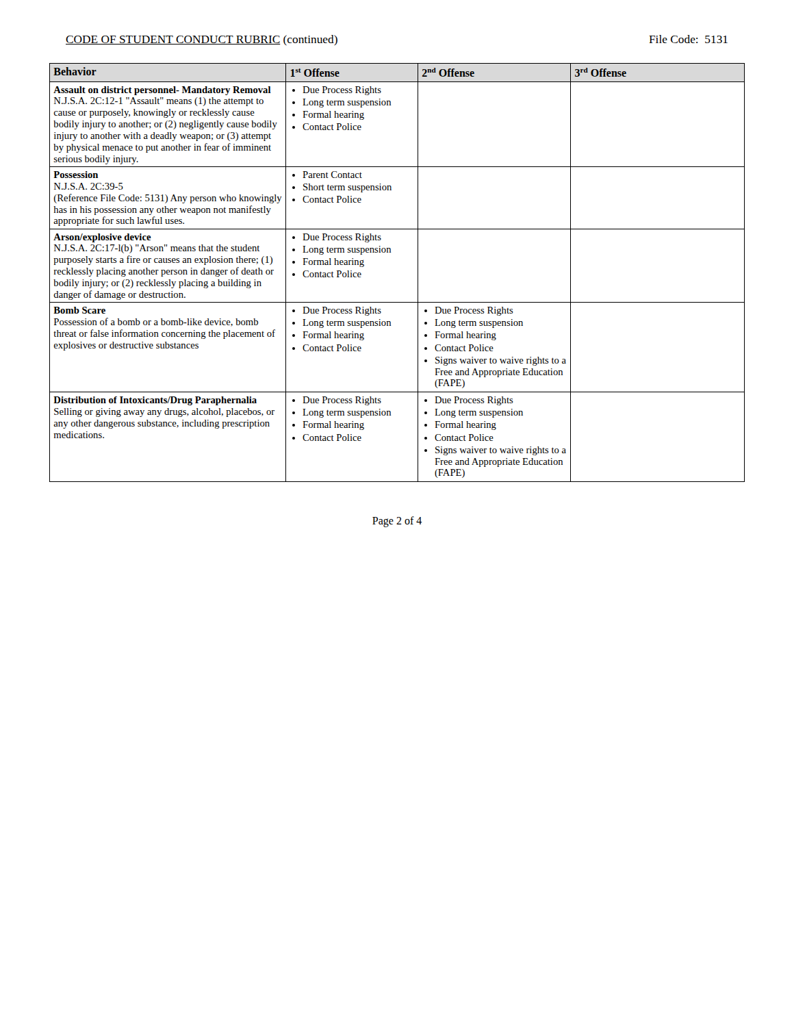CODE OF STUDENT CONDUCT RUBRIC (continued)
File Code: 5131
| Behavior | 1 st Offense | 2 nd Offense | 3 rd Offense |
| --- | --- | --- | --- |
| Assault on district personnel- Mandatory Removal N.J.S.A. 2C:12-1 "Assault" means (1) the attempt to cause or purposely, knowingly or recklessly cause bodily injury to another; or (2) negligently cause bodily injury to another with a deadly weapon; or (3) attempt by physical menace to put another in fear of imminent serious bodily injury. | Due Process Rights Long term suspension Formal hearing Contact Police | | |
| Possession N.J.S.A. 2C:39-5 (Reference File Code: 5131) Any person who knowingly has in his possession any other weapon not manifestly appropriate for such lawful uses. | Parent Contact Short term suspension Contact Police | | |
| Arson/explosive device N.J.S.A. 2C:17-l(b) "Arson" means that the student purposely starts a fire or causes an explosion there; (1) recklessly placing another person in danger of death or bodily injury; or (2) recklessly placing a building in danger of damage or destruction. | Due Process Rights Long term suspension Formal hearing Contact Police | | |
| Bomb Scare Possession of a bomb or a bomb-like device, bomb threat or false information concerning the placement of explosives or destructive substances | Due Process Rights Long term suspension Formal hearing Contact Police | Due Process Rights Long term suspension Formal hearing Contact Police Signs waiver to waive rights to a Free and Appropriate Education (FAPE) | |
| Distribution of Intoxicants/Drug Paraphernalia Selling or giving away any drugs, alcohol, placebos, or any other dangerous substance, including prescription medications. | Due Process Rights Long term suspension Formal hearing Contact Police | Due Process Rights Long term suspension Formal hearing Contact Police Signs waiver to waive rights to a Free and Appropriate Education (FAPE) | |
Page 2 of 4